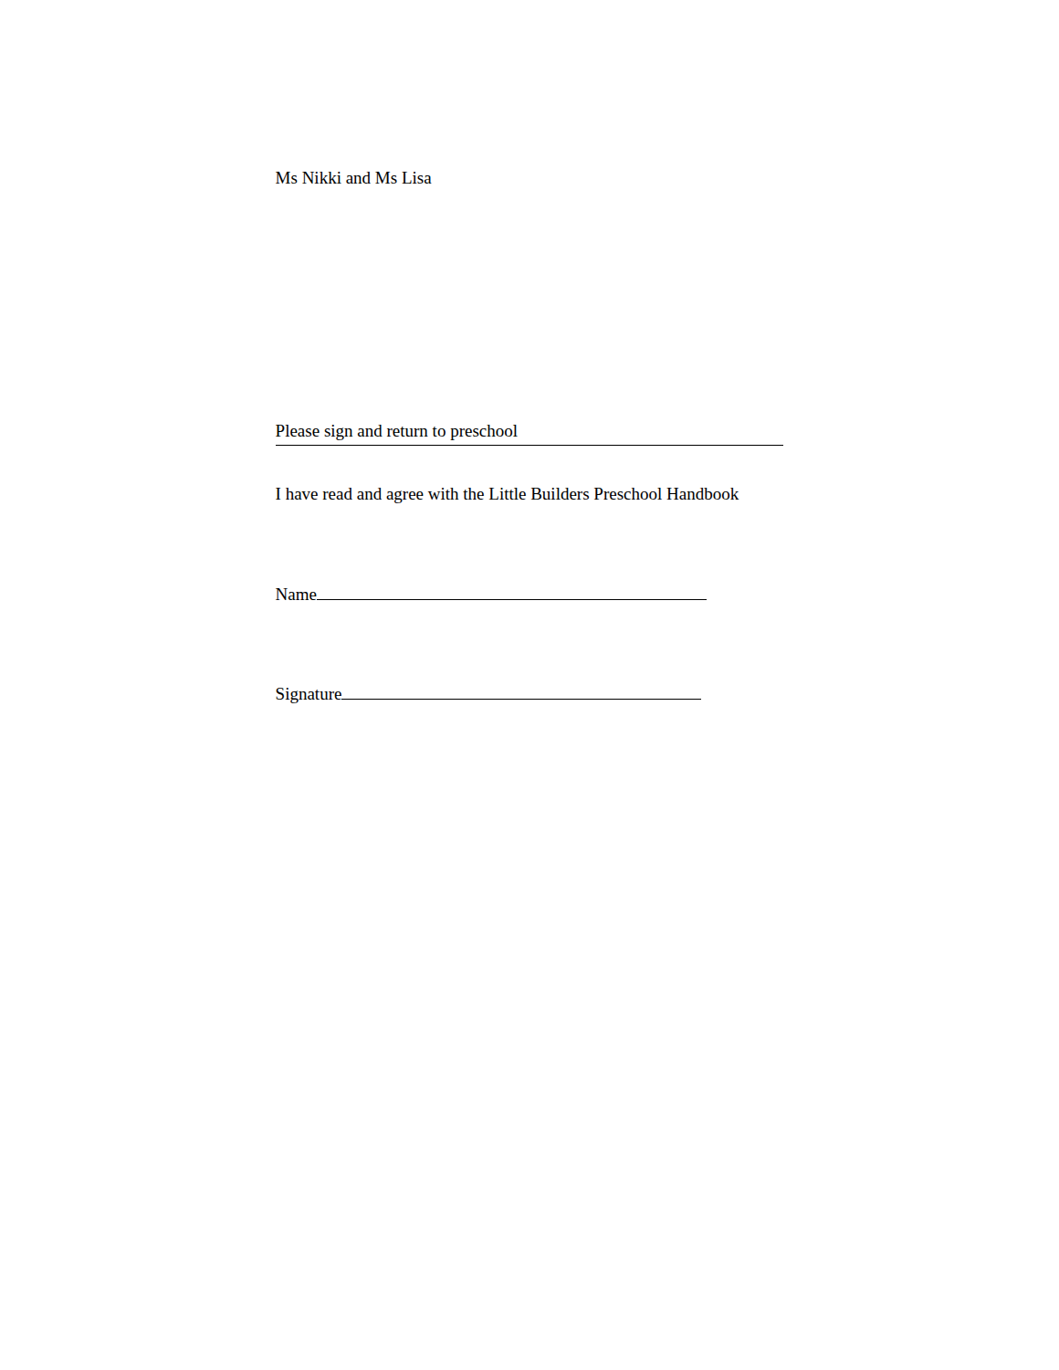Ms Nikki and Ms Lisa
Please sign and return to preschool
I have read and agree with the Little Builders Preschool Handbook
Name
Signature